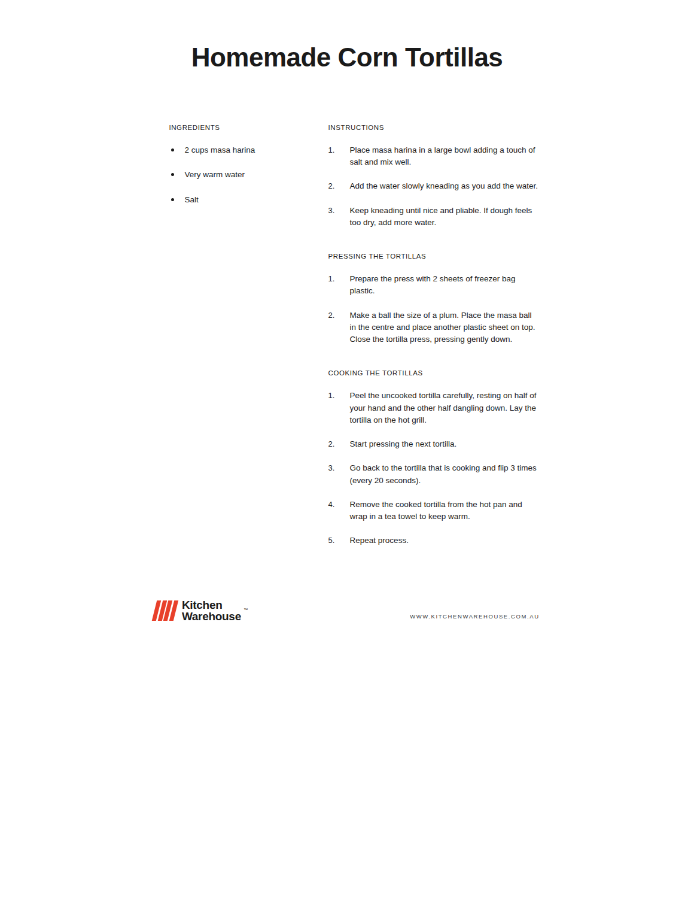Homemade Corn Tortillas
Ingredients
2 cups masa harina
Very warm water
Salt
Instructions
Place masa harina in a large bowl adding a touch of salt and mix well.
Add the water slowly kneading as you add the water.
Keep kneading until nice and pliable. If dough feels too dry, add more water.
Pressing the Tortillas
Prepare the press with 2 sheets of freezer bag plastic.
Make a ball the size of a plum. Place the masa ball in the centre and place another plastic sheet on top. Close the tortilla press, pressing gently down.
Cooking the Tortillas
Peel the uncooked tortilla carefully, resting on half of your hand and the other half dangling down. Lay the tortilla on the hot grill.
Start pressing the next tortilla.
Go back to the tortilla that is cooking and flip 3 times (every 20 seconds).
Remove the cooked tortilla from the hot pan and wrap in a tea towel to keep warm.
Repeat process.
Kitchen
Warehouse™
WWW.KITCHENWAREHOUSE.COM.AU